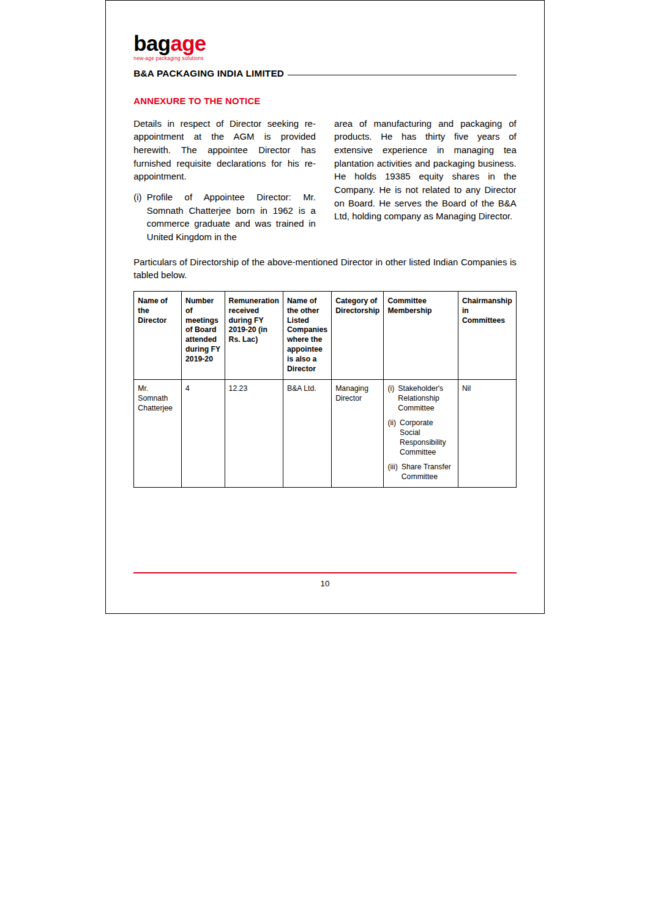bag age
new-age packaging solutions
B&A PACKAGING INDIA LIMITED
ANNEXURE TO THE NOTICE
Details in respect of Director seeking re-appointment at the AGM is provided herewith. The appointee Director has furnished requisite declarations for his re-appointment.
(i) Profile of Appointee Director: Mr. Somnath Chatterjee born in 1962 is a commerce graduate and was trained in United Kingdom in the
area of manufacturing and packaging of products. He has thirty five years of extensive experience in managing tea plantation activities and packaging business. He holds 19385 equity shares in the Company. He is not related to any Director on Board. He serves the Board of the B&A Ltd, holding company as Managing Director.
Particulars of Directorship of the above-mentioned Director in other listed Indian Companies is tabled below.
| Name of the Director | Number of meetings of Board attended during FY 2019-20 | Remuneration received during FY 2019-20 (in Rs. Lac) | Name of the other Listed Companies where the appointee is also a Director | Category of Directorship | Committee Membership | Chairmanship in Committees |
| --- | --- | --- | --- | --- | --- | --- |
| Mr. Somnath Chatterjee | 4 | 12.23 | B&A Ltd. | Managing Director | (i) Stakeholder's Relationship Committee (ii) Corporate Social Responsibility Committee (iii) Share Transfer Committee | Nil |
10